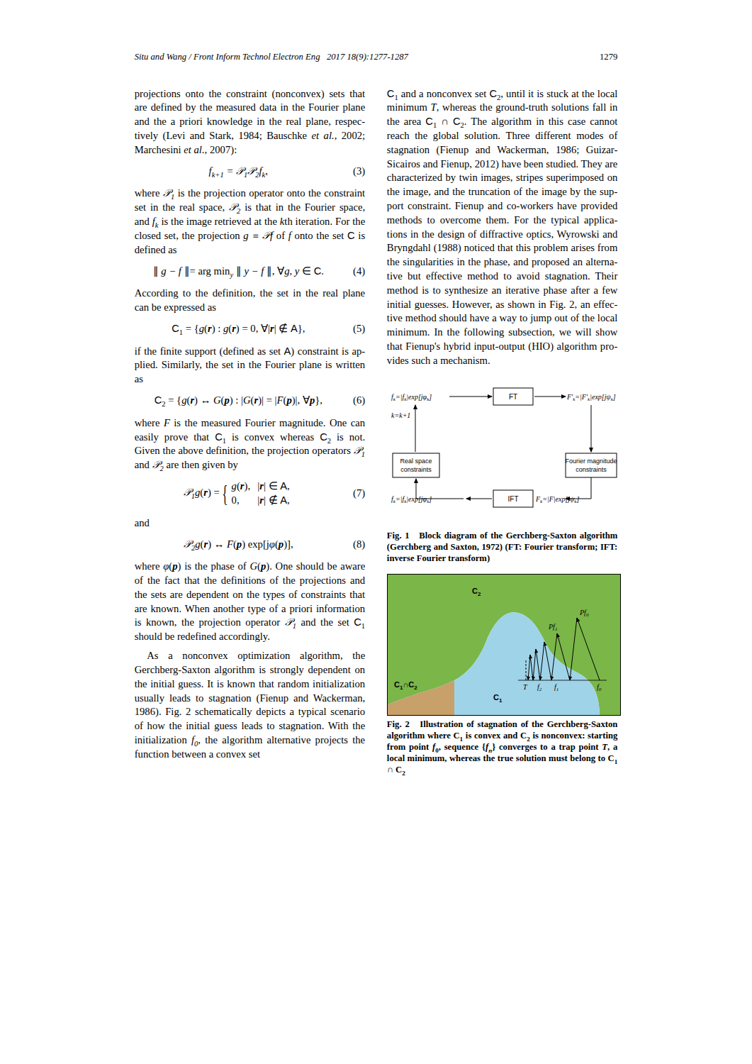Situ and Wang / Front Inform Technol Electron Eng 2017 18(9):1277-1287
1279
projections onto the constraint (nonconvex) sets that are defined by the measured data in the Fourier plane and the a priori knowledge in the real plane, respectively (Levi and Stark, 1984; Bauschke et al., 2002; Marchesini et al., 2007):
fk+1 = 𝒫1𝒫2fk,
(3)
where 𝒫1 is the projection operator onto the constraint set in the real space, 𝒫2 is that in the Fourier space, and fk is the image retrieved at the kth iteration. For the closed set, the projection g ≡ 𝒫f of f onto the set C is defined as
∥ g − f ∥= arg miny ∥ y − f ∥, ∀g, y ∈ C.
(4)
According to the definition, the set in the real plane can be expressed as
C1 = {g(r) : g(r) = 0, ∀|r| ∉ A},
(5)
if the finite support (defined as set A) constraint is applied. Similarly, the set in the Fourier plane is written as
C2 = {g(r) ↔ G(p) : |G(r)| = |F(p)|, ∀p},
(6)
where F is the measured Fourier magnitude. One can easily prove that C1 is convex whereas C2 is not. Given the above definition, the projection operators 𝒫1 and 𝒫2 are then given by
𝒫1g(r) = {
| g ( r ), | / r / ∈ A , |
| 0, | / r / ∉ A , |
(7)
and
𝒫2g(r) ↔ F(p) exp[jφ(p)],
(8)
where φ(p) is the phase of G(p). One should be aware of the fact that the definitions of the projections and the sets are dependent on the types of constraints that are known. When another type of a priori information is known, the projection operator 𝒫1 and the set C1 should be redefined accordingly.
As a nonconvex optimization algorithm, the Gerchberg-Saxton algorithm is strongly dependent on the initial guess. It is known that random initialization usually leads to stagnation (Fienup and Wackerman, 1986). Fig. 2 schematically depicts a typical scenario of how the initial guess leads to stagnation. With the initialization f0, the algorithm alternative projects the function between a convex set
C1 and a nonconvex set C2, until it is stuck at the local minimum T, whereas the ground-truth solutions fall in the area C1 ∩ C2. The algorithm in this case cannot reach the global solution. Three different modes of stagnation (Fienup and Wackerman, 1986; Guizar-Sicairos and Fienup, 2012) have been studied. They are characterized by twin images, stripes superimposed on the image, and the truncation of the image by the support constraint. Fienup and co-workers have provided methods to overcome them. For the typical applications in the design of diffractive optics, Wyrowski and Bryngdahl (1988) noticed that this problem arises from the singularities in the phase, and proposed an alternative but effective method to avoid stagnation. Their method is to synthesize an iterative phase after a few initial guesses. However, as shown in Fig. 2, an effective method should have a way to jump out of the local minimum. In the following subsection, we will show that Fienup's hybrid input-output (HIO) algorithm provides such a mechanism.
fk=|fk|exp[jφk] FT F'k=|F'k|exp[jψk] k=k+1 Real space constraints Fourier magnitude constraints IFT fk=|fk|exp[jφk] Fk=|F|exp[jψk]
Fig. 1 Block diagram of the Gerchberg-Saxton algorithm (Gerchberg and Saxton, 1972) (FT: Fourier transform; IFT: inverse Fourier transform)
C2 C1∩C2 C1 Pf0 Pf1 T f2 f1 f0
Fig. 2 Illustration of stagnation of the Gerchberg-Saxton algorithm where C1 is convex and C2 is nonconvex: starting from point f0, sequence {fn} converges to a trap point T, a local minimum, whereas the true solution must belong to C1 ∩ C2